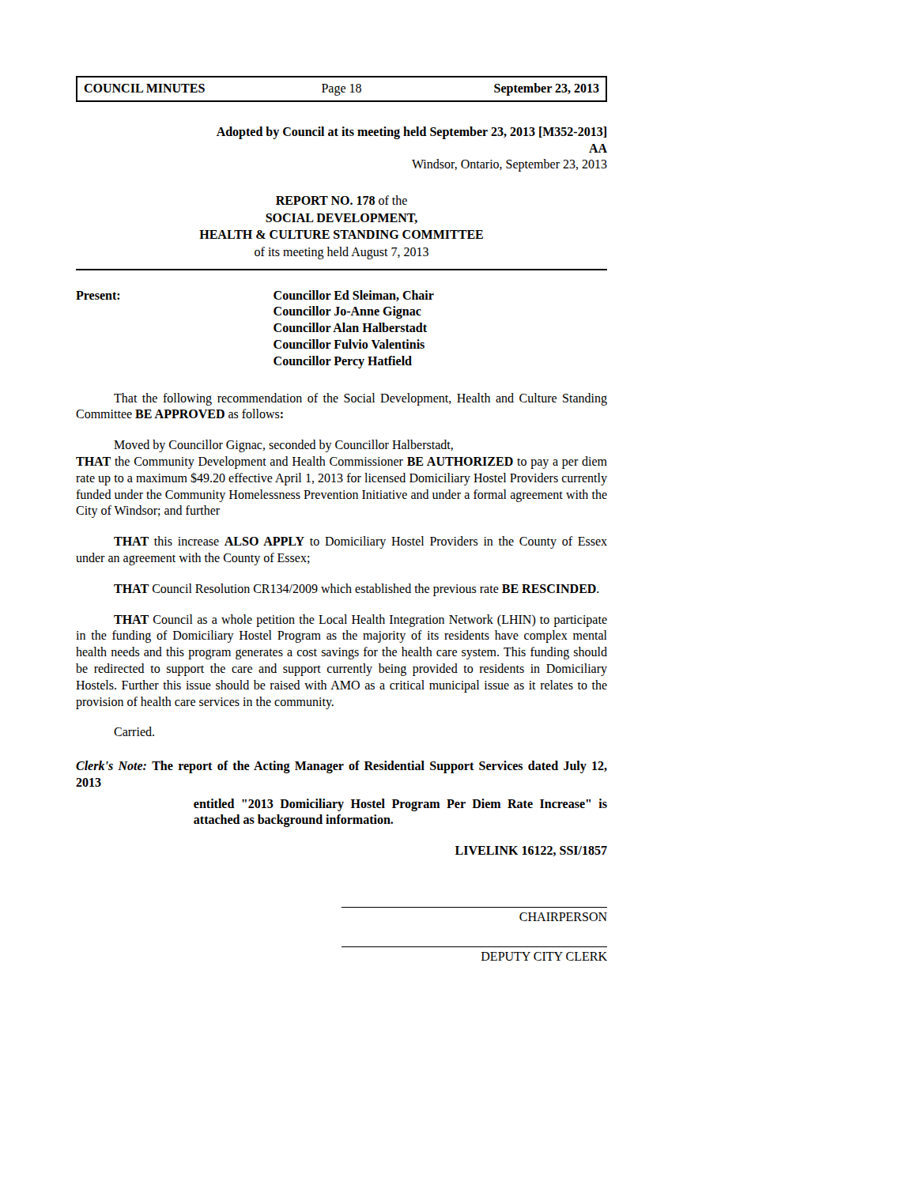COUNCIL MINUTES
Page 18
September 23, 2013
Adopted by Council at its meeting held September 23, 2013 [M352-2013]
AA
Windsor, Ontario, September 23, 2013
REPORT NO. 178 of the
SOCIAL DEVELOPMENT,
HEALTH & CULTURE STANDING COMMITTEE
of its meeting held August 7, 2013
Present:
Councillor Ed Sleiman, Chair
Councillor Jo-Anne Gignac
Councillor Alan Halberstadt
Councillor Fulvio Valentinis
Councillor Percy Hatfield
That the following recommendation of the Social Development, Health and Culture Standing Committee BE APPROVED as follows:
Moved by Councillor Gignac, seconded by Councillor Halberstadt,
THAT the Community Development and Health Commissioner BE AUTHORIZED to pay a per diem rate up to a maximum $49.20 effective April 1, 2013 for licensed Domiciliary Hostel Providers currently funded under the Community Homelessness Prevention Initiative and under a formal agreement with the City of Windsor; and further
THAT this increase ALSO APPLY to Domiciliary Hostel Providers in the County of Essex under an agreement with the County of Essex;
THAT Council Resolution CR134/2009 which established the previous rate BE RESCINDED.
THAT Council as a whole petition the Local Health Integration Network (LHIN) to participate in the funding of Domiciliary Hostel Program as the majority of its residents have complex mental health needs and this program generates a cost savings for the health care system. This funding should be redirected to support the care and support currently being provided to residents in Domiciliary Hostels. Further this issue should be raised with AMO as a critical municipal issue as it relates to the provision of health care services in the community.
Carried.
Clerk's Note: The report of the Acting Manager of Residential Support Services dated July 12, 2013
entitled "2013 Domiciliary Hostel Program Per Diem Rate Increase" is attached as background information.
LIVELINK 16122, SSI/1857
CHAIRPERSON
DEPUTY CITY CLERK